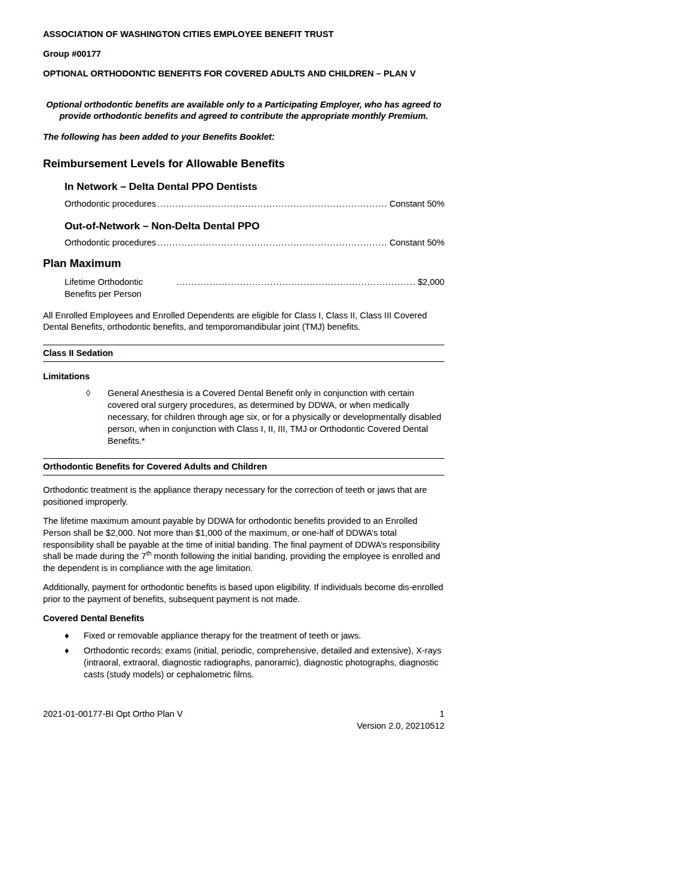ASSOCIATION OF WASHINGTON CITIES EMPLOYEE BENEFIT TRUST
Group #00177
OPTIONAL ORTHODONTIC BENEFITS FOR COVERED ADULTS AND CHILDREN – PLAN V
Optional orthodontic benefits are available only to a Participating Employer, who has agreed to provide orthodontic benefits and agreed to contribute the appropriate monthly Premium.
The following has been added to your Benefits Booklet:
Reimbursement Levels for Allowable Benefits
In Network – Delta Dental PPO Dentists
Orthodontic procedures ................................................................................................................................. Constant 50%
Out-of-Network – Non-Delta Dental PPO
Orthodontic procedures ................................................................................................................................. Constant 50%
Plan Maximum
Lifetime Orthodontic Benefits per Person ................................................................................................................. $2,000
All Enrolled Employees and Enrolled Dependents are eligible for Class I, Class II, Class III Covered Dental Benefits, orthodontic benefits, and temporomandibular joint (TMJ) benefits.
Class II Sedation
Limitations
General Anesthesia is a Covered Dental Benefit only in conjunction with certain covered oral surgery procedures, as determined by DDWA, or when medically necessary, for children through age six, or for a physically or developmentally disabled person, when in conjunction with Class I, II, III, TMJ or Orthodontic Covered Dental Benefits.*
Orthodontic Benefits for Covered Adults and Children
Orthodontic treatment is the appliance therapy necessary for the correction of teeth or jaws that are positioned improperly.
The lifetime maximum amount payable by DDWA for orthodontic benefits provided to an Enrolled Person shall be $2,000. Not more than $1,000 of the maximum, or one-half of DDWA’s total responsibility shall be payable at the time of initial banding. The final payment of DDWA’s responsibility shall be made during the 7th month following the initial banding, providing the employee is enrolled and the dependent is in compliance with the age limitation.
Additionally, payment for orthodontic benefits is based upon eligibility. If individuals become dis-enrolled prior to the payment of benefits, subsequent payment is not made.
Covered Dental Benefits
Fixed or removable appliance therapy for the treatment of teeth or jaws.
Orthodontic records: exams (initial, periodic, comprehensive, detailed and extensive), X-rays (intraoral, extraoral, diagnostic radiographs, panoramic), diagnostic photographs, diagnostic casts (study models) or cephalometric films.
2021-01-00177-BI Opt Ortho Plan V
1
Version 2.0, 20210512